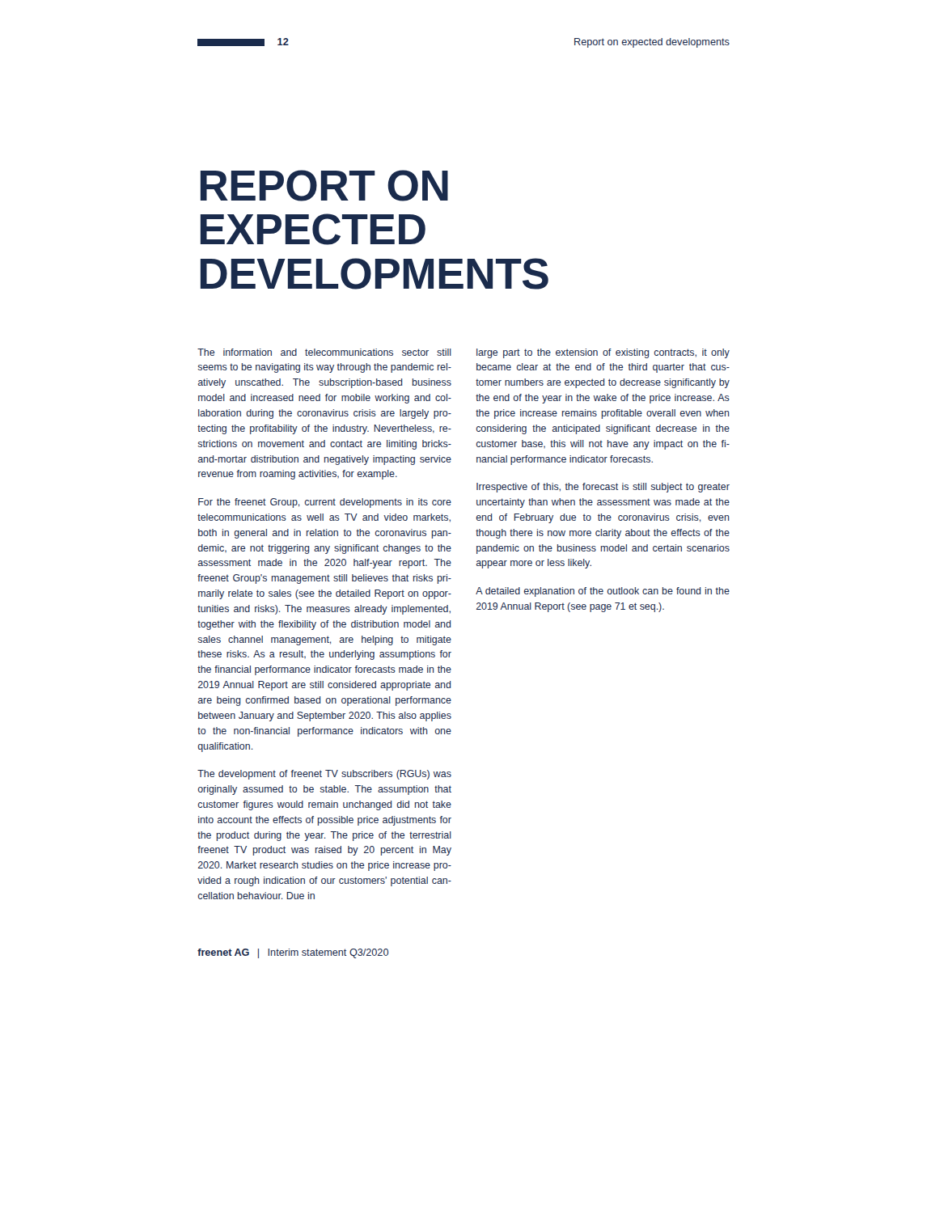12 Report on expected developments
REPORT ON EXPECTED DEVELOPMENTS
The information and telecommunications sector still seems to be navigating its way through the pandemic relatively unscathed. The subscription-based business model and increased need for mobile working and collaboration during the coronavirus crisis are largely protecting the profitability of the industry. Nevertheless, restrictions on movement and contact are limiting bricks-and-mortar distribution and negatively impacting service revenue from roaming activities, for example.
For the freenet Group, current developments in its core telecommunications as well as TV and video markets, both in general and in relation to the coronavirus pandemic, are not triggering any significant changes to the assessment made in the 2020 half-year report. The freenet Group's management still believes that risks primarily relate to sales (see the detailed Report on opportunities and risks). The measures already implemented, together with the flexibility of the distribution model and sales channel management, are helping to mitigate these risks. As a result, the underlying assumptions for the financial performance indicator forecasts made in the 2019 Annual Report are still considered appropriate and are being confirmed based on operational performance between January and September 2020. This also applies to the non-financial performance indicators with one qualification.
The development of freenet TV subscribers (RGUs) was originally assumed to be stable. The assumption that customer figures would remain unchanged did not take into account the effects of possible price adjustments for the product during the year. The price of the terrestrial freenet TV product was raised by 20 percent in May 2020. Market research studies on the price increase provided a rough indication of our customers' potential cancellation behaviour. Due in
large part to the extension of existing contracts, it only became clear at the end of the third quarter that customer numbers are expected to decrease significantly by the end of the year in the wake of the price increase. As the price increase remains profitable overall even when considering the anticipated significant decrease in the customer base, this will not have any impact on the financial performance indicator forecasts.
Irrespective of this, the forecast is still subject to greater uncertainty than when the assessment was made at the end of February due to the coronavirus crisis, even though there is now more clarity about the effects of the pandemic on the business model and certain scenarios appear more or less likely.
A detailed explanation of the outlook can be found in the 2019 Annual Report (see page 71 et seq.).
freenet AG | Interim statement Q3/2020